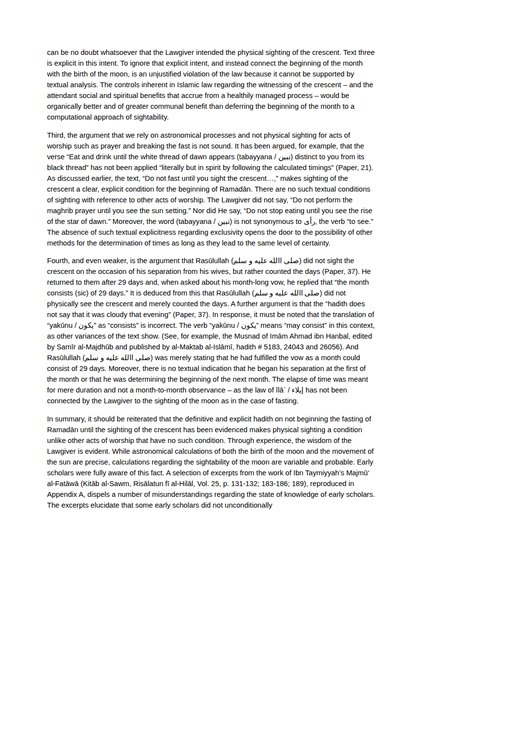can be no doubt whatsoever that the Lawgiver intended the physical sighting of the crescent. Text three is explicit in this intent. To ignore that explicit intent, and instead connect the beginning of the month with the birth of the moon, is an unjustified violation of the law because it cannot be supported by textual analysis. The controls inherent in Islamic law regarding the witnessing of the crescent – and the attendant social and spiritual benefits that accrue from a healthily managed process – would be organically better and of greater communal benefit than deferring the beginning of the month to a computational approach of sightability.
Third, the argument that we rely on astronomical processes and not physical sighting for acts of worship such as prayer and breaking the fast is not sound. It has been argued, for example, that the verse “Eat and drink until the white thread of dawn appears (tabayyana / تبين) distinct to you from its black thread” has not been applied “literally but in spirit by following the calculated timings” (Paper, 21). As discussed earlier, the text, “Do not fast until you sight the crescent…,” makes sighting of the crescent a clear, explicit condition for the beginning of Ramadān. There are no such textual conditions of sighting with reference to other acts of worship. The Lawgiver did not say, “Do not perform the maghrib prayer until you see the sun setting.” Nor did He say, “Do not stop eating until you see the rise of the star of dawn.” Moreover, the word (tabayyana / تبين) is not synonymous to رأى, the verb “to see.” The absence of such textual explicitness regarding exclusivity opens the door to the possibility of other methods for the determination of times as long as they lead to the same level of certainty.
Fourth, and even weaker, is the argument that Rasūlullah (صلى االله عليه و سلم) did not sight the crescent on the occasion of his separation from his wives, but rather counted the days (Paper, 37). He returned to them after 29 days and, when asked about his month-long vow, he replied that “the month consists (sic) of 29 days.” It is deduced from this that Rasūlullah (صلى االله عليه و سلم) did not physically see the crescent and merely counted the days. A further argument is that the “hadith does not say that it was cloudy that evening” (Paper, 37). In response, it must be noted that the translation of “yakūnu / يكون” as “consists” is incorrect. The verb “yakūnu / يكون” means “may consist” in this context, as other variances of the text show. (See, for example, the Musnad of Imām Ahmad ibn Hanbal, edited by Samīr al-Majdhūb and published by al-Maktab al-Islāmī, hadith # 5183, 24043 and 26056). And Rasūlullah (صلى االله عليه و سلم) was merely stating that he had fulfilled the vow as a month could consist of 29 days. Moreover, there is no textual indication that he began his separation at the first of the month or that he was determining the beginning of the next month. The elapse of time was meant for mere duration and not a month-to-month observance – as the law of īlā` / إيلاء has not been connected by the Lawgiver to the sighting of the moon as in the case of fasting.
In summary, it should be reiterated that the definitive and explicit hadith on not beginning the fasting of Ramadān until the sighting of the crescent has been evidenced makes physical sighting a condition unlike other acts of worship that have no such condition. Through experience, the wisdom of the Lawgiver is evident. While astronomical calculations of both the birth of the moon and the movement of the sun are precise, calculations regarding the sightability of the moon are variable and probable. Early scholars were fully aware of this fact. A selection of excerpts from the work of Ibn Taymiyyah’s Majmū‘ al-Fatāwā (Kitāb al-Sawm, Risālatun fī al-Hilāl, Vol. 25, p. 131-132; 183-186; 189), reproduced in Appendix A, dispels a number of misunderstandings regarding the state of knowledge of early scholars. The excerpts elucidate that some early scholars did not unconditionally